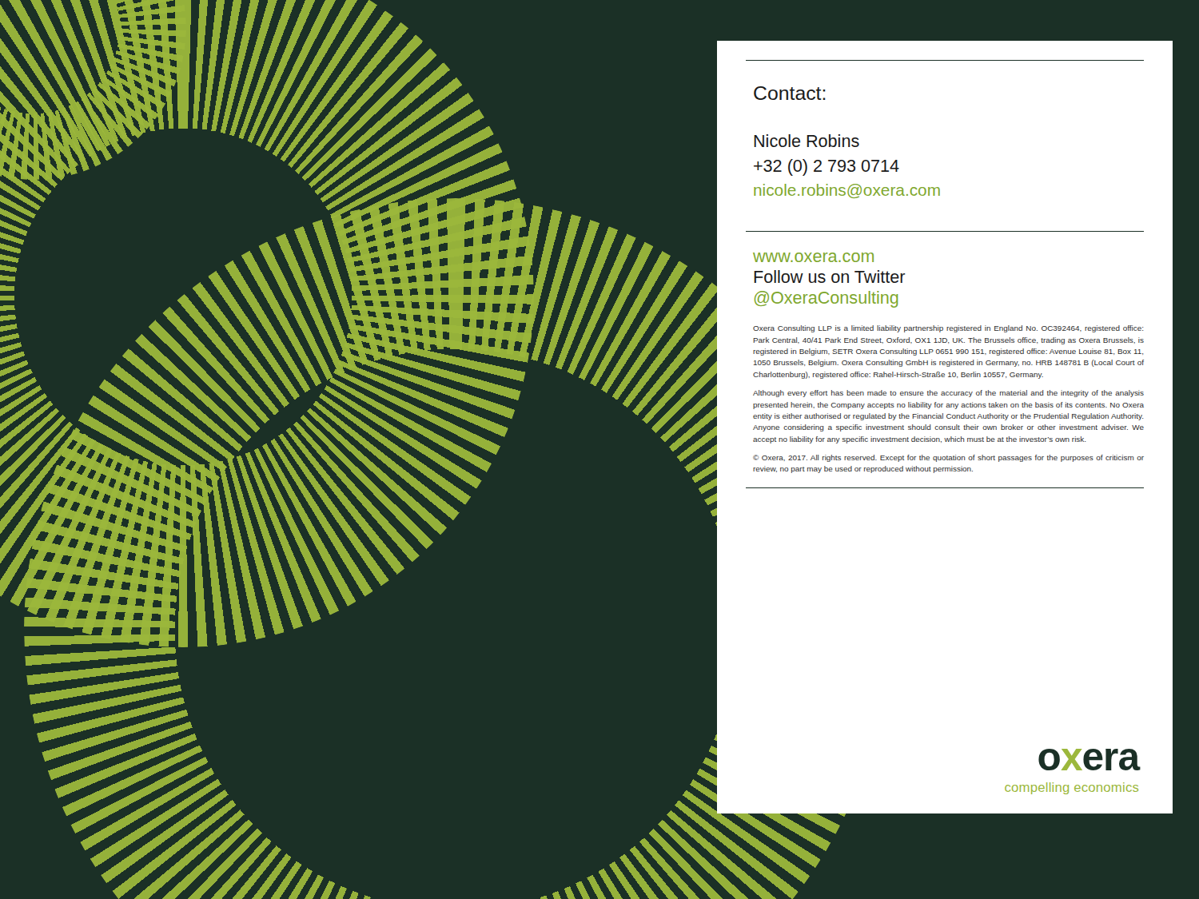Contact:
Nicole Robins +32 (0) 2 793 0714 nicole.robins@oxera.com
www.oxera.com Follow us on Twitter @OxeraConsulting
Oxera Consulting LLP is a limited liability partnership registered in England No. OC392464, registered office: Park Central, 40/41 Park End Street, Oxford, OX1 1JD, UK. The Brussels office, trading as Oxera Brussels, is registered in Belgium, SETR Oxera Consulting LLP 0651 990 151, registered office: Avenue Louise 81, Box 11, 1050 Brussels, Belgium. Oxera Consulting GmbH is registered in Germany, no. HRB 148781 B (Local Court of Charlottenburg), registered office: Rahel-Hirsch-Straße 10, Berlin 10557, Germany.
Although every effort has been made to ensure the accuracy of the material and the integrity of the analysis presented herein, the Company accepts no liability for any actions taken on the basis of its contents. No Oxera entity is either authorised or regulated by the Financial Conduct Authority or the Prudential Regulation Authority. Anyone considering a specific investment should consult their own broker or other investment adviser. We accept no liability for any specific investment decision, which must be at the investor’s own risk.
© Oxera, 2017. All rights reserved. Except for the quotation of short passages for the purposes of criticism or review, no part may be used or reproduced without permission.
oxera
compelling economics